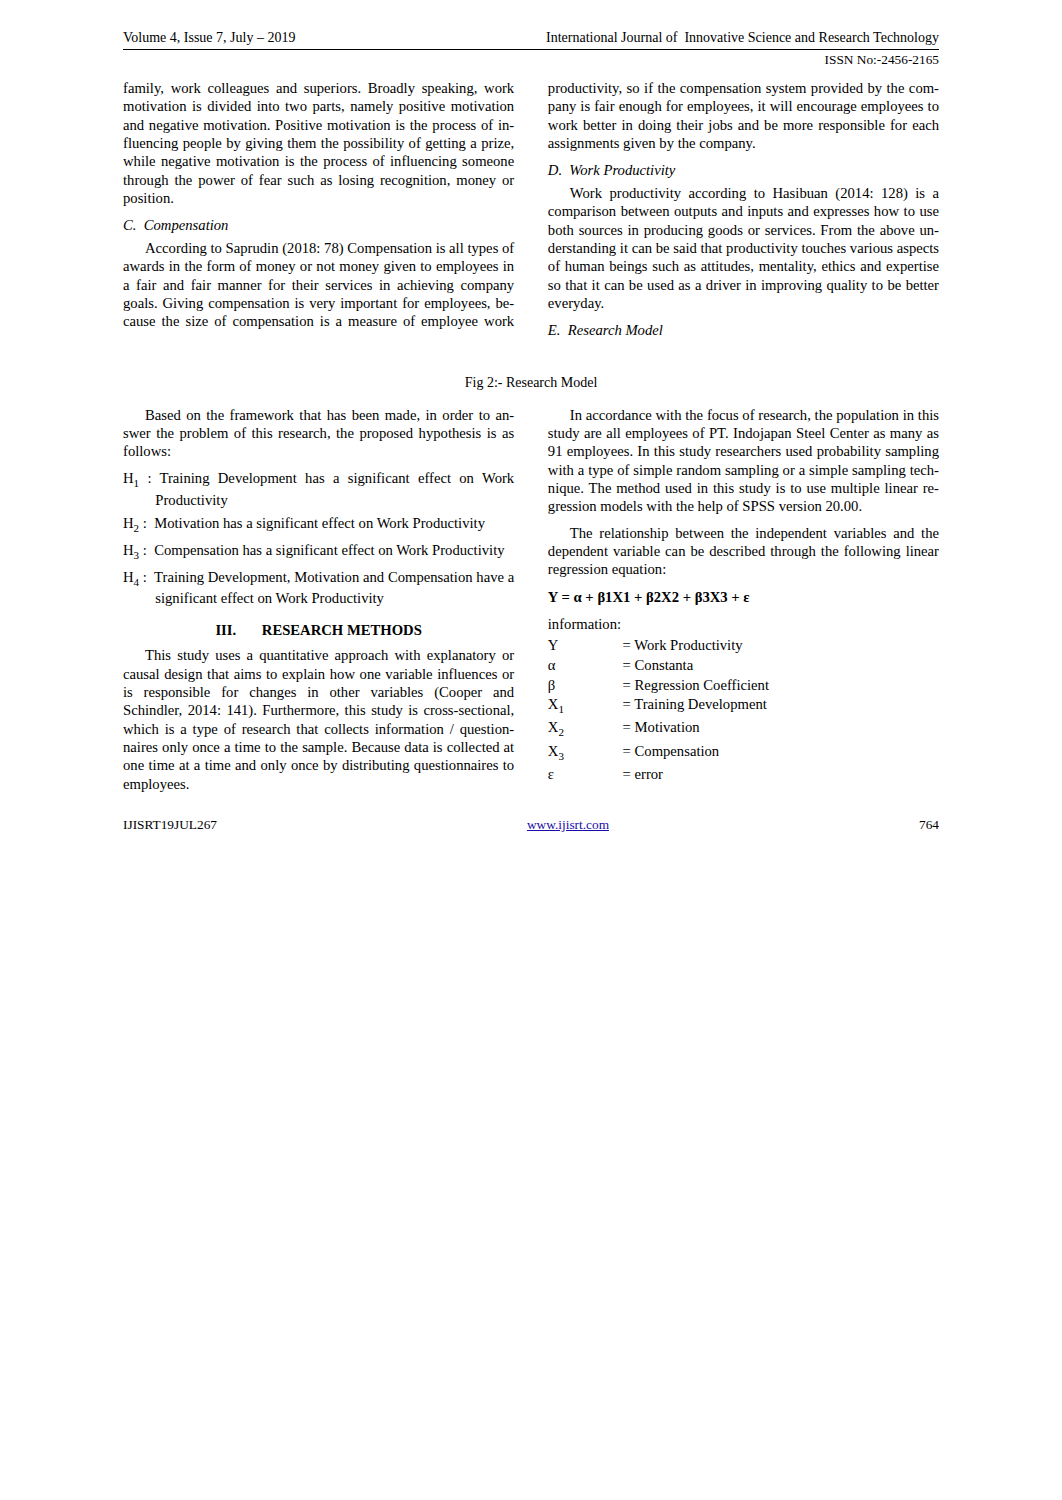Volume 4, Issue 7, July – 2019
International Journal of Innovative Science and Research Technology
ISSN No:-2456-2165
family, work colleagues and superiors. Broadly speaking, work motivation is divided into two parts, namely positive motivation and negative motivation. Positive motivation is the process of influencing people by giving them the possibility of getting a prize, while negative motivation is the process of influencing someone through the power of fear such as losing recognition, money or position.
C. Compensation
According to Saprudin (2018: 78) Compensation is all types of awards in the form of money or not money given to employees in a fair and fair manner for their services in achieving company goals. Giving compensation is very important for employees, because the size of compensation is a measure of employee work productivity, so if the compensation system provided by the company is fair enough for employees, it will encourage employees to work better in doing their jobs and be more responsible for each assignments given by the company.
D. Work Productivity
Work productivity according to Hasibuan (2014: 128) is a comparison between outputs and inputs and expresses how to use both sources in producing goods or services. From the above understanding it can be said that productivity touches various aspects of human beings such as attitudes, mentality, ethics and expertise so that it can be used as a driver in improving quality to be better everyday.
E. Research Model
Fig 2:- Research Model
Based on the framework that has been made, in order to answer the problem of this research, the proposed hypothesis is as follows:
H1 : Training Development has a significant effect on Work Productivity
H2 : Motivation has a significant effect on Work Productivity
H3 : Compensation has a significant effect on Work Productivity
H4 : Training Development, Motivation and Compensation have a significant effect on Work Productivity
III. Research Methods
This study uses a quantitative approach with explanatory or causal design that aims to explain how one variable influences or is responsible for changes in other variables (Cooper and Schindler, 2014: 141). Furthermore, this study is cross-sectional, which is a type of research that collects information / questionnaires only once a time to the sample. Because data is collected at one time at a time and only once by distributing questionnaires to employees.
In accordance with the focus of research, the population in this study are all employees of PT. Indojapan Steel Center as many as 91 employees. In this study researchers used probability sampling with a type of simple random sampling or a simple sampling technique. The method used in this study is to use multiple linear regression models with the help of SPSS version 20.00.
The relationship between the independent variables and the dependent variable can be described through the following linear regression equation:
Y = α + β1X1 + β2X2 + β3X3 + ε
information:
| Y | = Work Productivity |
| α | = Constanta |
| β | = Regression Coefficient |
| X 1 | = Training Development |
| X 2 | = Motivation |
| X 3 | = Compensation |
| ε | = error |
IJISRT19JUL267
www.ijisrt.com
764